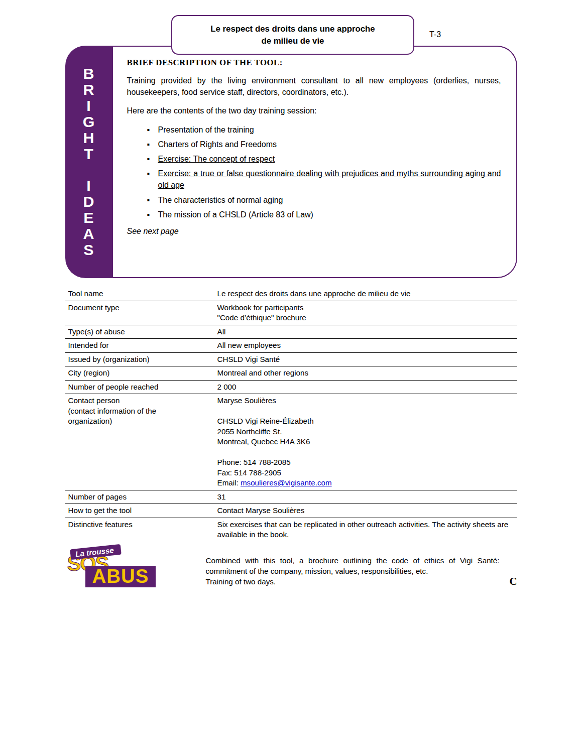Le respect des droits dans une approche
de milieu de vie
T-3
BRIGHT IDEAS
BRIEF DESCRIPTION OF THE TOOL:
Training provided by the living environment consultant to all new employees (orderlies, nurses, housekeepers, food service staff, directors, coordinators, etc.).
Here are the contents of the two day training session:
Presentation of the training
Charters of Rights and Freedoms
Exercise: The concept of respect
Exercise: a true or false questionnaire dealing with prejudices and myths surrounding aging and old age
The characteristics of normal aging
The mission of a CHSLD (Article 83 of Law)
See next page
| Tool name | Le respect des droits dans une approche de milieu de vie |
| Document type | Workbook for participants "Code d’éthique" brochure |
| Type(s) of abuse | All |
| Intended for | All new employees |
| Issued by (organization) | CHSLD Vigi Santé |
| City (region) | Montreal and other regions |
| Number of people reached | 2 000 |
| Contact person (contact information of the organization) | Maryse Soulières CHSLD Vigi Reine-Élizabeth 2055 Northcliffe St. Montreal, Quebec H4A 3K6 Phone: 514 788-2085 Fax: 514 788-2905 Email: msoulieres@vigisante.com |
| Number of pages | 31 |
| How to get the tool | Contact Maryse Soulières |
| Distinctive features | Six exercises that can be replicated in other outreach activities. The activity sheets are available in the book. |
La trousse
SOS
ABUS
Combined with this tool, a brochure outlining the code of ethics of Vigi Santé: commitment of the company, mission, values, responsibilities, etc.
Training of two days.
C